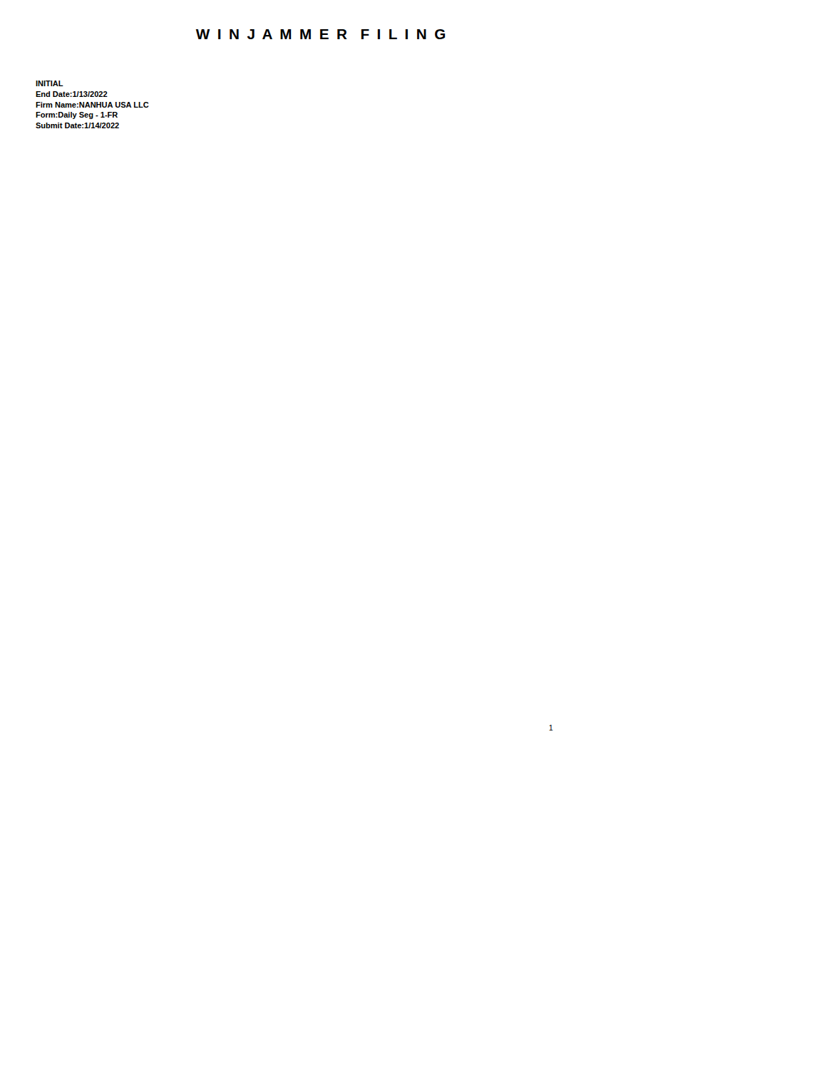W I N J A M M E R F I L I N G
INITIAL
End Date:1/13/2022
Firm Name:NANHUA USA LLC
Form:Daily Seg - 1-FR
Submit Date:1/14/2022
1